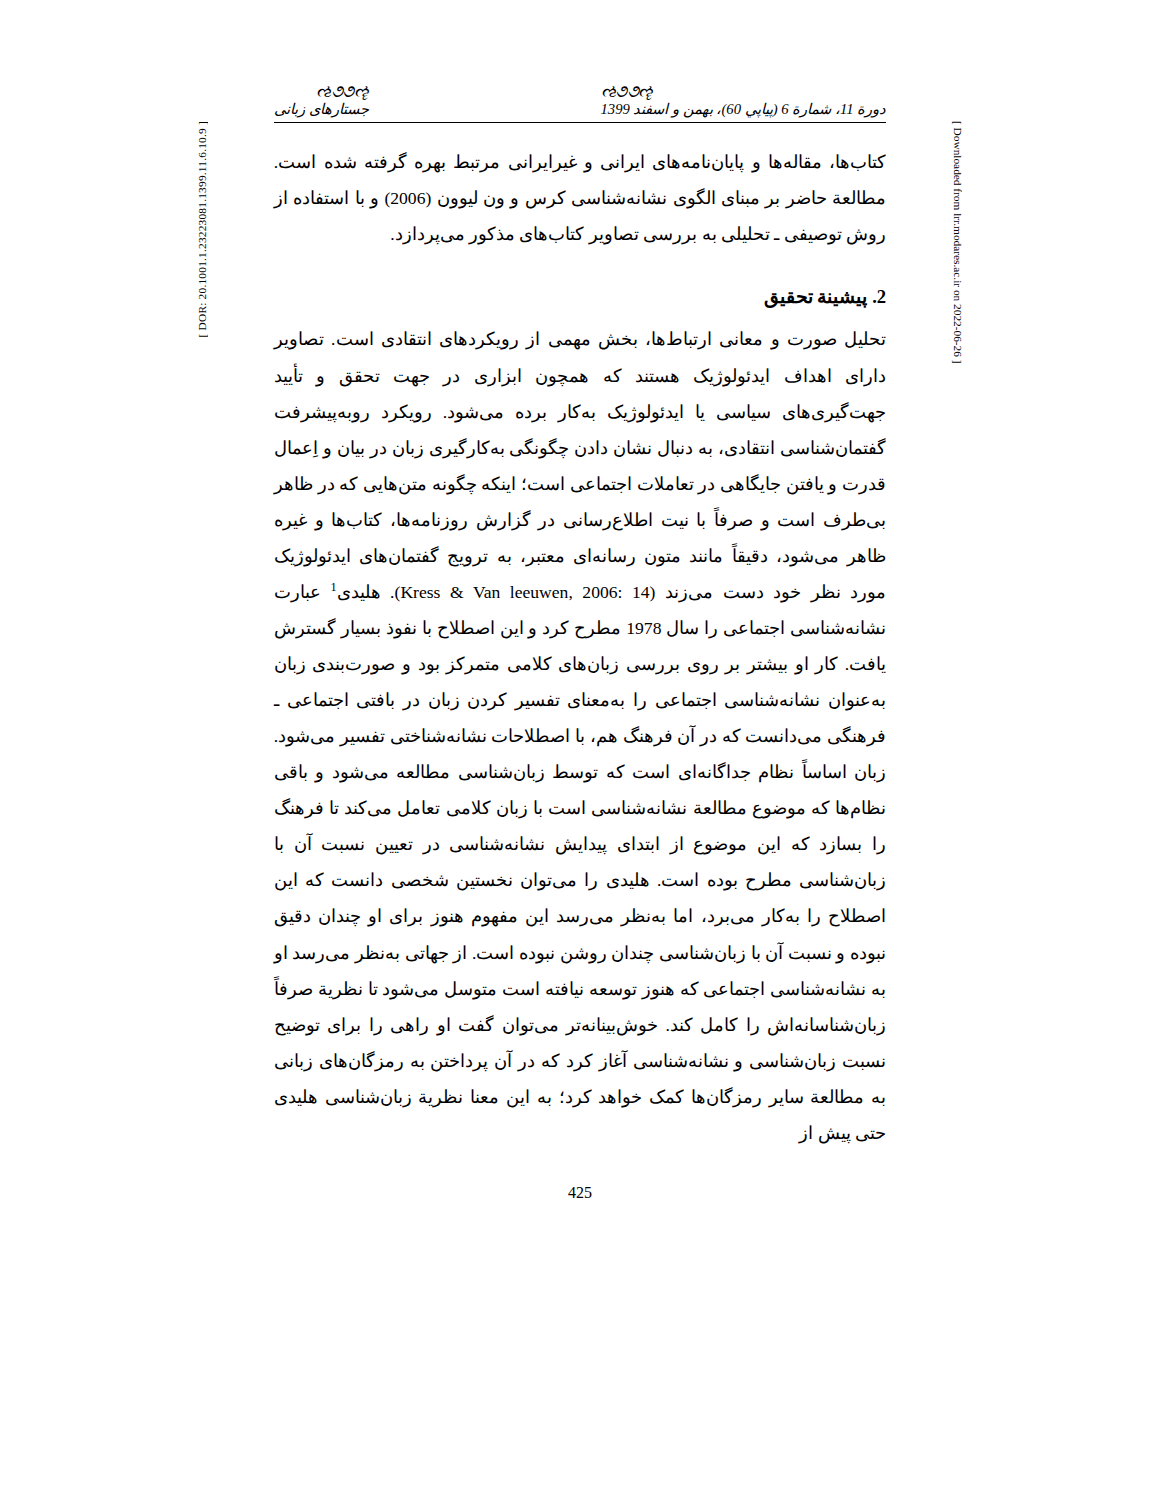[ DOR: 20.1001.1.23223081.1399.11.6.10.9 ]
[ Downloaded from lrr.modares.ac.ir on 2022-06-26 ]
ઌ૭૭ૡ
دورة 11، شمارة 6 (پياپي 60)، بهمن و اسفند 1399
ઌ૭૭ૡ
جستارهای زبانی
کتاب‌ها، مقاله‌ها و پایان‌نامه‌های ایرانی و غیرایرانی مرتبط بهره گرفته شده است. مطالعة حاضر بر مبنای الگوی نشانه‌شناسی کرس و ون لیوون (2006) و با استفاده از روش توصیفی ـ تحلیلی به بررسی تصاویر کتاب‌های مذکور می‌پردازد.
2. پیشینة تحقیق
تحلیل صورت و معانی ارتباط‌ها، بخش مهمی از رویکردهای انتقادی است. تصاویر دارای اهداف ایدئولوژیک هستند که همچون ابزاری در جهت تحقق و تأیید جهت‌گیری‌های سیاسی یا ایدئولوژیک به‌کار برده می‌شود. رویکرد روبه‌پیشرفت گفتمان‌شناسی انتقادی، به دنبال نشان دادن چگونگی به‌کارگیری زبان در بیان و اِعمال قدرت و یافتن جایگاهی در تعاملات اجتماعی است؛ اینکه چگونه متن‌هایی که در ظاهر بی‌طرف است و صرفاً با نیت اطلاع‌رسانی در گزارش روزنامه‌ها، کتاب‌ها و غیره ظاهر می‌شود، دقیقاً مانند متون رسانه‌ای معتبر، به ترویج گفتمان‌های ایدئولوژیک مورد نظر خود دست می‌زند (Kress & Van leeuwen, 2006: 14). هلیدی1 عبارت نشانه‌شناسی اجتماعی را سال 1978 مطرح کرد و این اصطلاح با نفوذ بسیار گسترش یافت. کار او بیشتر بر روی بررسی زبان‌های کلامی متمرکز بود و صورت‌بندی زبان به‌عنوان نشانه‌شناسی اجتماعی را به‌معنای تفسیر کردن زبان در بافتی اجتماعی ـ فرهنگی می‌دانست که در آن فرهنگ هم، با اصطلاحات نشانه‌شناختی تفسیر می‌شود. زبان اساساً نظام جداگانه‌ای است که توسط زبان‌شناسی مطالعه می‌شود و باقی نظام‌ها که موضوع مطالعة نشانه‌شناسی است با زبان کلامی تعامل می‌کند تا فرهنگ را بسازد که این موضوع از ابتدای پیدایش نشانه‌شناسی در تعیین نسبت آن با زبان‌شناسی مطرح بوده است. هلیدی را می‌توان نخستین شخصی دانست که این اصطلاح را به‌کار می‌برد، اما به‌نظر می‌رسد این مفهوم هنوز برای او چندان دقیق نبوده و نسبت آن با زبان‌شناسی چندان روشن نبوده است. از جهاتی به‌نظر می‌رسد او به نشانه‌شناسی اجتماعی که هنوز توسعه نیافته است متوسل می‌شود تا نظریة صرفاً زبان‌شناسانه‌اش را کامل کند. خوش‌بینانه‌تر می‌توان گفت او راهی را برای توضیح نسبت زبان‌شناسی و نشانه‌شناسی آغاز کرد که در آن پرداختن به رمزگان‌های زبانی به مطالعة سایر رمزگان‌ها کمک خواهد کرد؛ به این معنا نظریة زبان‌شناسی هلیدی حتی پیش از
425